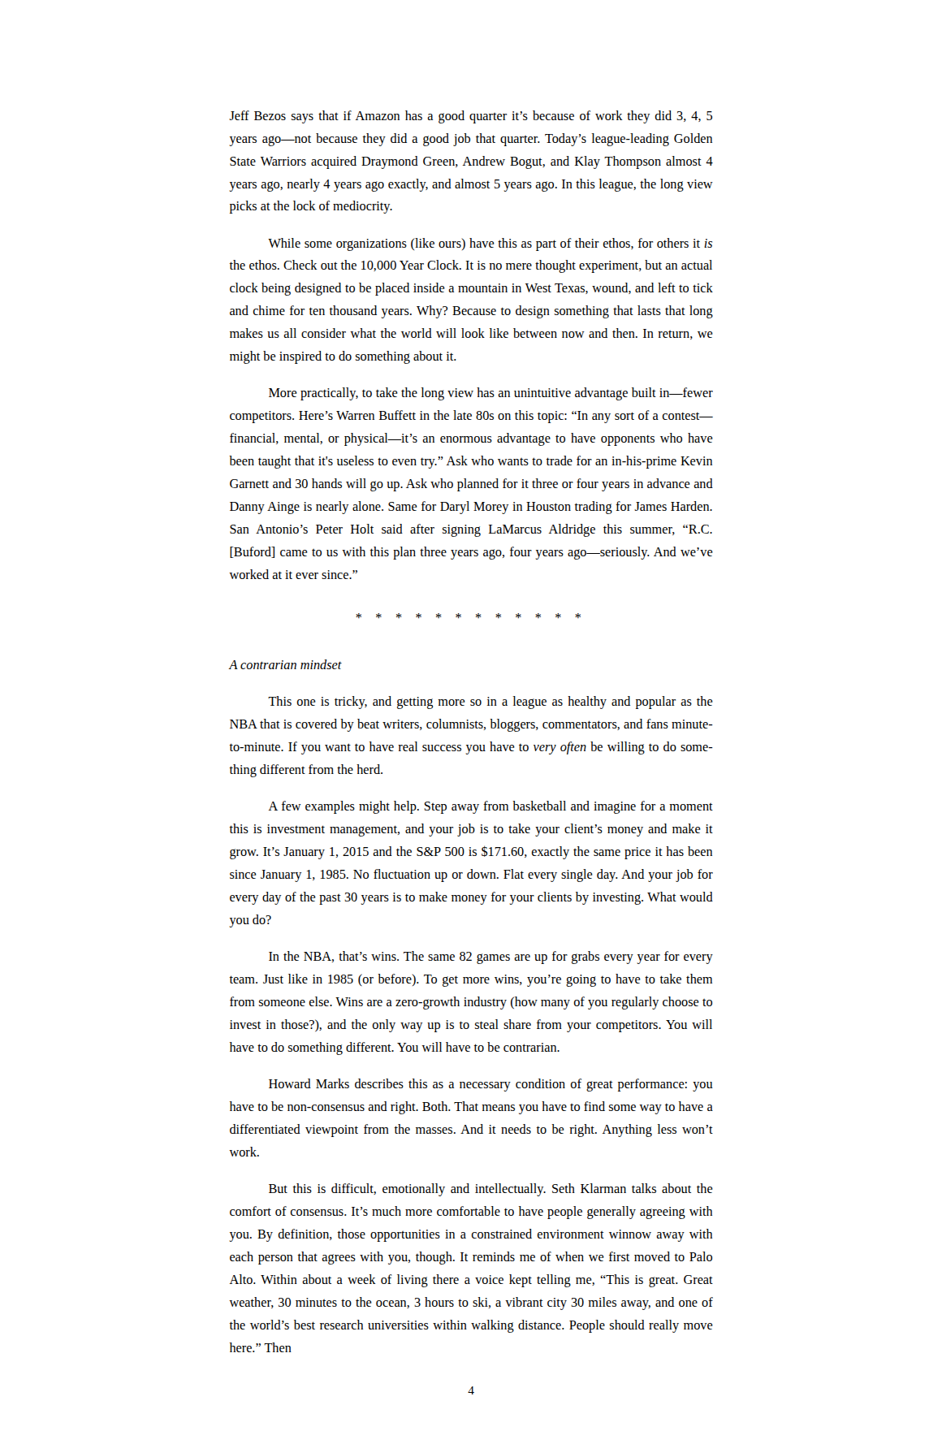Jeff Bezos says that if Amazon has a good quarter it’s because of work they did 3, 4, 5 years ago—not because they did a good job that quarter. Today’s league-leading Golden State Warriors acquired Draymond Green, Andrew Bogut, and Klay Thompson almost 4 years ago, nearly 4 years ago exactly, and almost 5 years ago. In this league, the long view picks at the lock of mediocrity.
While some organizations (like ours) have this as part of their ethos, for others it is the ethos. Check out the 10,000 Year Clock. It is no mere thought experiment, but an actual clock being designed to be placed inside a mountain in West Texas, wound, and left to tick and chime for ten thousand years. Why? Because to design something that lasts that long makes us all consider what the world will look like between now and then. In return, we might be inspired to do something about it.
More practically, to take the long view has an unintuitive advantage built in—fewer competitors. Here’s Warren Buffett in the late 80s on this topic: “In any sort of a contest—financial, mental, or physical—it’s an enormous advantage to have opponents who have been taught that it's useless to even try.” Ask who wants to trade for an in-his-prime Kevin Garnett and 30 hands will go up. Ask who planned for it three or four years in advance and Danny Ainge is nearly alone. Same for Daryl Morey in Houston trading for James Harden. San Antonio’s Peter Holt said after signing LaMarcus Aldridge this summer, “R.C. [Buford] came to us with this plan three years ago, four years ago—seriously. And we’ve worked at it ever since.”
* * * * * * * * * * * *
A contrarian mindset
This one is tricky, and getting more so in a league as healthy and popular as the NBA that is covered by beat writers, columnists, bloggers, commentators, and fans minute-to-minute. If you want to have real success you have to very often be willing to do something different from the herd.
A few examples might help. Step away from basketball and imagine for a moment this is investment management, and your job is to take your client’s money and make it grow. It’s January 1, 2015 and the S&P 500 is $171.60, exactly the same price it has been since January 1, 1985. No fluctuation up or down. Flat every single day. And your job for every day of the past 30 years is to make money for your clients by investing. What would you do?
In the NBA, that’s wins. The same 82 games are up for grabs every year for every team. Just like in 1985 (or before). To get more wins, you’re going to have to take them from someone else. Wins are a zero-growth industry (how many of you regularly choose to invest in those?), and the only way up is to steal share from your competitors. You will have to do something different. You will have to be contrarian.
Howard Marks describes this as a necessary condition of great performance: you have to be non-consensus and right. Both. That means you have to find some way to have a differentiated viewpoint from the masses. And it needs to be right. Anything less won’t work.
But this is difficult, emotionally and intellectually. Seth Klarman talks about the comfort of consensus. It’s much more comfortable to have people generally agreeing with you. By definition, those opportunities in a constrained environment winnow away with each person that agrees with you, though. It reminds me of when we first moved to Palo Alto. Within about a week of living there a voice kept telling me, “This is great. Great weather, 30 minutes to the ocean, 3 hours to ski, a vibrant city 30 miles away, and one of the world’s best research universities within walking distance. People should really move here.” Then
4